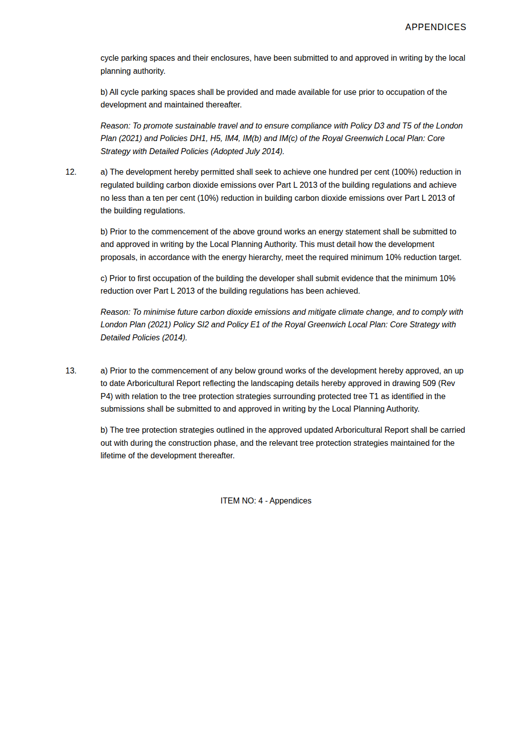APPENDICES
cycle parking spaces and their enclosures, have been submitted to and approved in writing by the local planning authority.
b) All cycle parking spaces shall be provided and made available for use prior to occupation of the development and maintained thereafter.
Reason: To promote sustainable travel and to ensure compliance with Policy D3 and T5 of the London Plan (2021) and Policies DH1, H5, IM4, IM(b) and IM(c) of the Royal Greenwich Local Plan: Core Strategy with Detailed Policies (Adopted July 2014).
12.
a) The development hereby permitted shall seek to achieve one hundred per cent (100%) reduction in regulated building carbon dioxide emissions over Part L 2013 of the building regulations and achieve no less than a ten per cent (10%) reduction in building carbon dioxide emissions over Part L 2013 of the building regulations.
b) Prior to the commencement of the above ground works an energy statement shall be submitted to and approved in writing by the Local Planning Authority. This must detail how the development proposals, in accordance with the energy hierarchy, meet the required minimum 10% reduction target.
c) Prior to first occupation of the building the developer shall submit evidence that the minimum 10% reduction over Part L 2013 of the building regulations has been achieved.
Reason: To minimise future carbon dioxide emissions and mitigate climate change, and to comply with London Plan (2021) Policy SI2 and Policy E1 of the Royal Greenwich Local Plan: Core Strategy with Detailed Policies (2014).
13.
a) Prior to the commencement of any below ground works of the development hereby approved, an up to date Arboricultural Report reflecting the landscaping details hereby approved in drawing 509 (Rev P4) with relation to the tree protection strategies surrounding protected tree T1 as identified in the submissions shall be submitted to and approved in writing by the Local Planning Authority.
b) The tree protection strategies outlined in the approved updated Arboricultural Report shall be carried out with during the construction phase, and the relevant tree protection strategies maintained for the lifetime of the development thereafter.
ITEM NO: 4 - Appendices